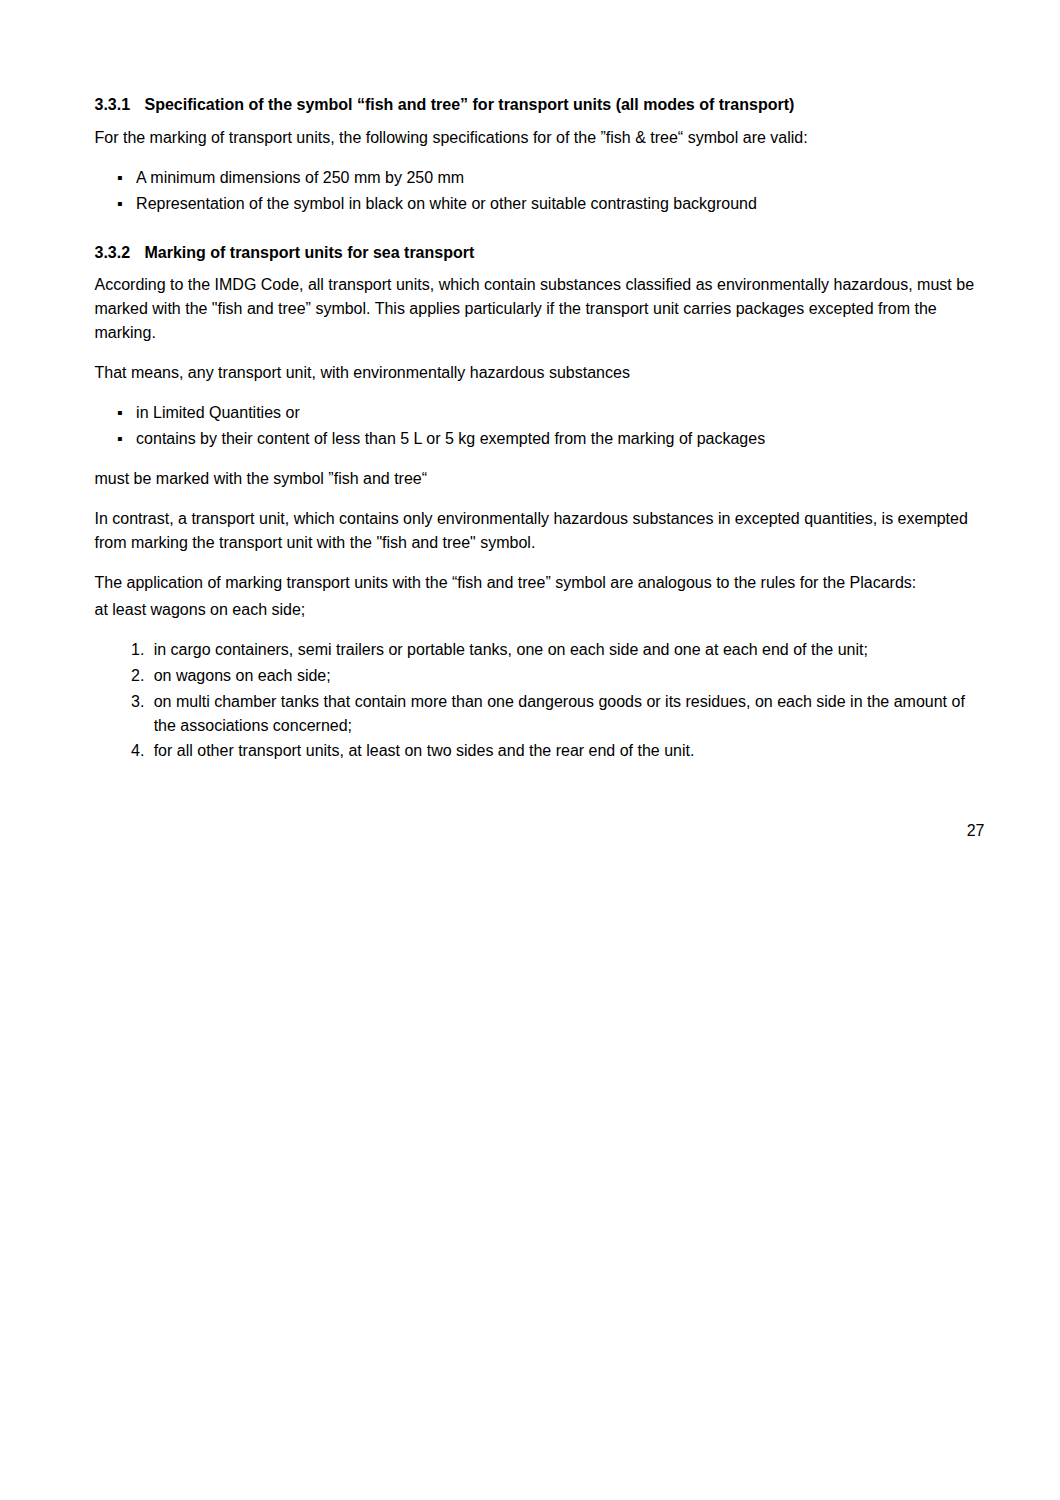3.3.1 Specification of the symbol “fish and tree” for transport units (all modes of transport)
For the marking of transport units, the following specifications for of the ”fish & tree“ symbol are valid:
A minimum dimensions of 250 mm by 250 mm
Representation of the symbol in black on white or other suitable contrasting background
3.3.2 Marking of transport units for sea transport
According to the IMDG Code, all transport units, which contain substances classified as environmentally hazardous, must be marked with the "fish and tree” symbol. This applies particularly if the transport unit carries packages excepted from the marking.
That means, any transport unit, with environmentally hazardous substances
in Limited Quantities or
contains by their content of less than 5 L or 5 kg exempted from the marking of packages
must be marked with the symbol ”fish and tree“
In contrast, a transport unit, which contains only environmentally hazardous substances in excepted quantities, is exempted from marking the transport unit with the "fish and tree" symbol.
The application of marking transport units with the “fish and tree” symbol are analogous to the rules for the Placards:
at least wagons on each side;
in cargo containers, semi trailers or portable tanks, one on each side and one at each end of the unit;
on wagons on each side;
on multi chamber tanks that contain more than one dangerous goods or its residues, on each side in the amount of the associations concerned;
for all other transport units, at least on two sides and the rear end of the unit.
27